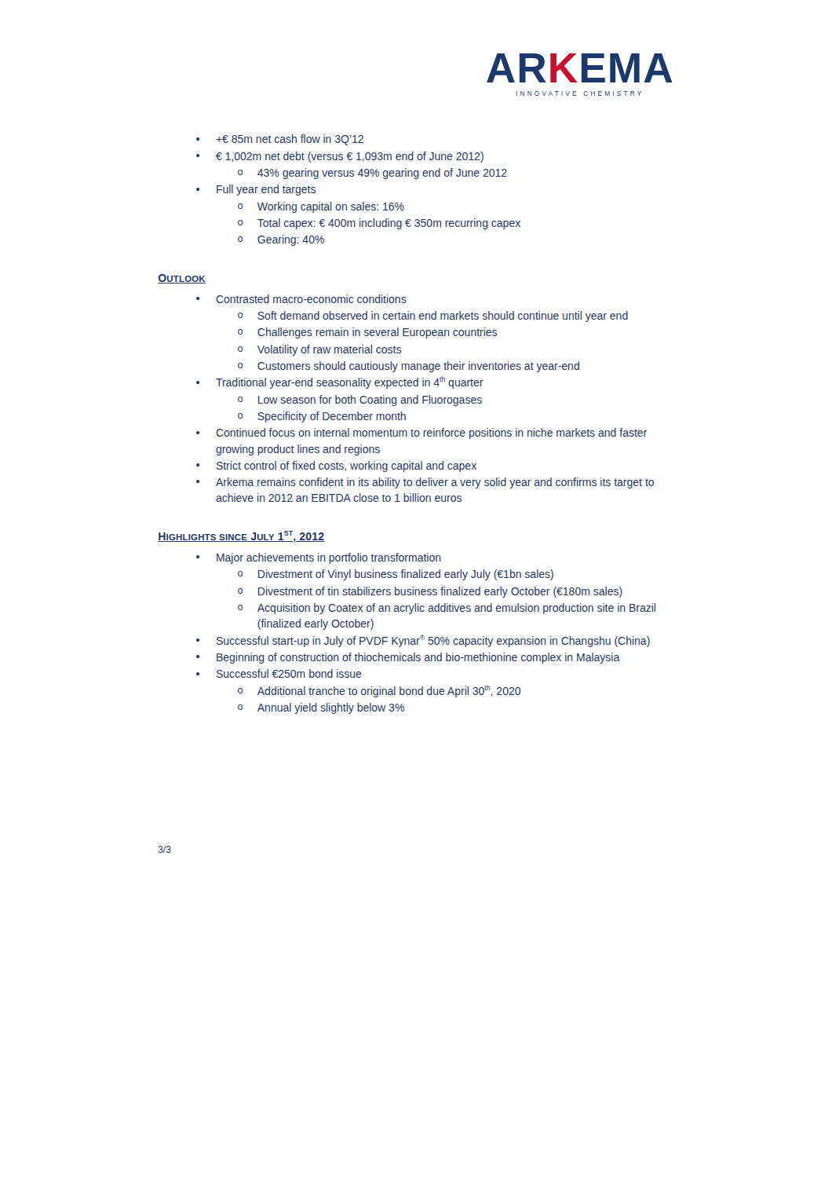ARKEMA
INNOVATIVE CHEMISTRY
+€ 85m net cash flow in 3Q’12
€ 1,002m net debt (versus € 1,093m end of June 2012)
43% gearing versus 49% gearing end of June 2012
Full year end targets
Working capital on sales: 16%
Total capex: € 400m including € 350m recurring capex
Gearing: 40%
OUTLOOK
Contrasted macro-economic conditions
Soft demand observed in certain end markets should continue until year end
Challenges remain in several European countries
Volatility of raw material costs
Customers should cautiously manage their inventories at year-end
Traditional year-end seasonality expected in 4th quarter
Low season for both Coating and Fluorogases
Specificity of December month
Continued focus on internal momentum to reinforce positions in niche markets and faster growing product lines and regions
Strict control of fixed costs, working capital and capex
Arkema remains confident in its ability to deliver a very solid year and confirms its target to achieve in 2012 an EBITDA close to 1 billion euros
HIGHLIGHTS SINCE JULY 1ST, 2012
Major achievements in portfolio transformation
Divestment of Vinyl business finalized early July (€1bn sales)
Divestment of tin stabilizers business finalized early October (€180m sales)
Acquisition by Coatex of an acrylic additives and emulsion production site in Brazil (finalized early October)
Successful start-up in July of PVDF Kynar® 50% capacity expansion in Changshu (China)
Beginning of construction of thiochemicals and bio-methionine complex in Malaysia
Successful €250m bond issue
Additional tranche to original bond due April 30th, 2020
Annual yield slightly below 3%
3/3